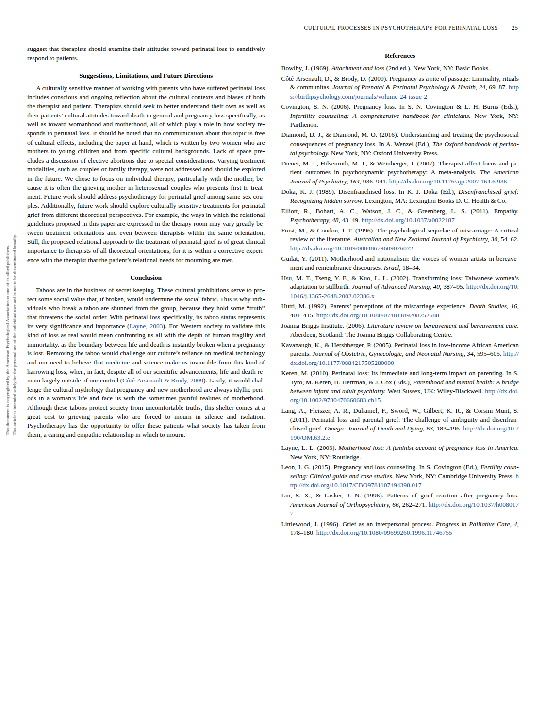This document is copyrighted by the American Psychological Association or one of its allied publishers.
This article is intended solely for the personal use of the individual user and is not to be disseminated broadly.
Cultural Processes in Psychotherapy for Perinatal Loss 25
suggest that therapists should examine their attitudes toward perinatal loss to sensitively respond to patients.
Suggestions, Limitations, and Future Directions
A culturally sensitive manner of working with parents who have suffered perinatal loss includes conscious and ongoing reflection about the cultural contexts and biases of both the therapist and patient. Therapists should seek to better understand their own as well as their patients’ cultural attitudes toward death in general and pregnancy loss specifically, as well as toward womanhood and motherhood, all of which play a role in how society responds to perinatal loss. It should be noted that no communication about this topic is free of cultural effects, including the paper at hand, which is written by two women who are mothers to young children and from specific cultural backgrounds. Lack of space precludes a discussion of elective abortions due to special considerations. Varying treatment modalities, such as couples or family therapy, were not addressed and should be explored in the future. We chose to focus on individual therapy, particularly with the mother, because it is often the grieving mother in heterosexual couples who presents first to treatment. Future work should address psychotherapy for perinatal grief among same-sex couples. Additionally, future work should explore culturally sensitive treatments for perinatal grief from different theoretical perspectives. For example, the ways in which the relational guidelines proposed in this paper are expressed in the therapy room may vary greatly between treatment orientations and even between therapists within the same orientation. Still, the proposed relational approach to the treatment of perinatal grief is of great clinical importance to therapists of all theoretical orientations, for it is within a corrective experience with the therapist that the patient’s relational needs for mourning are met.
Conclusion
Taboos are in the business of secret keeping. These cultural prohibitions serve to protect some social value that, if broken, would undermine the social fabric. This is why individuals who break a taboo are shunned from the group, because they hold some “truth” that threatens the social order. With perinatal loss specifically, its taboo status represents its very significance and importance (Layne, 2003). For Western society to validate this kind of loss as real would mean confronting us all with the depth of human fragility and immortality, as the boundary between life and death is instantly broken when a pregnancy is lost. Removing the taboo would challenge our culture’s reliance on medical technology and our need to believe that medicine and science make us invincible from this kind of harrowing loss, when, in fact, despite all of our scientific advancements, life and death remain largely outside of our control (Côté-Arsenault & Brody, 2009). Lastly, it would challenge the cultural mythology that pregnancy and new motherhood are always idyllic periods in a woman’s life and face us with the sometimes painful realities of motherhood. Although these taboos protect society from uncomfortable truths, this shelter comes at a great cost to grieving parents who are forced to mourn in silence and isolation. Psychotherapy has the opportunity to offer these patients what society has taken from them, a caring and empathic relationship in which to mourn.
References
Bowlby, J. (1969). Attachment and loss (2nd ed.). New York, NY: Basic Books.
Côté-Arsenault, D., & Brody, D. (2009). Pregnancy as a rite of passage: Liminality, rituals & communitas. Journal of Prenatal & Perinatal Psychology & Health, 24, 69–87. https://birthpsychology.com/journals/volume-24-issue-2
Covington, S. N. (2006). Pregnancy loss. In S. N. Covington & L. H. Burns (Eds.), Infertility counseling: A comprehensive handbook for clinicians. New York, NY: Parthenon.
Diamond, D. J., & Diamond, M. O. (2016). Understanding and treating the psychosocial consequences of pregnancy loss. In A. Wenzel (Ed.), The Oxford handbook of perinatal psychology. New York, NY: Oxford University Press.
Diener, M. J., Hilsenroth, M. J., & Weinberger, J. (2007). Therapist affect focus and patient outcomes in psychodynamic psychotherapy: A meta-analysis. The American Journal of Psychiatry, 164, 936–941. http://dx.doi.org/10.1176/ajp.2007.164.6.936
Doka, K. J. (1989). Disenfranchised loss. In K. J. Doka (Ed.), Disenfranchised grief: Recognizing hidden sorrow. Lexington, MA: Lexington Books D. C. Health & Co.
Elliott, R., Bohart, A. C., Watson, J. C., & Greenberg, L. S. (2011). Empathy. Psychotherapy, 48, 43–49. http://dx.doi.org/10.1037/a0022187
Frost, M., & Condon, J. T. (1996). The psychological sequelae of miscarriage: A critical review of the literature. Australian and New Zealand Journal of Psychiatry, 30, 54–62. http://dx.doi.org/10.3109/00048679609076072
Guilat, Y. (2011). Motherhood and nationalism: the voices of women artists in bereavement and remembrance discourses. Israel, 18–34.
Hsu, M. T., Tseng, Y. F., & Kuo, L. L. (2002). Transforming loss: Taiwanese women’s adaptation to stillbirth. Journal of Advanced Nursing, 40, 387–95. http://dx.doi.org/10.1046/j.1365-2648.2002.02386.x
Hutti, M. (1992). Parents’ perceptions of the miscarriage experience. Death Studies, 16, 401–415. http://dx.doi.org/10.1080/07481189208252588
Joanna Briggs Institute. (2006). Literature review on bereavement and bereavement care. Aberdeen, Scotland: The Joanna Briggs Collaborating Centre.
Kavanaugh, K., & Hershberger, P. (2005). Perinatal loss in low-income African American parents. Journal of Obstetric, Gynecologic, and Neonatal Nursing, 34, 595–605. http://dx.doi.org/10.1177/0884217505280000
Keren, M. (2010). Perinatal loss: Its immediate and long-term impact on parenting. In S. Tyro, M. Keren, H. Herrman, & J. Cox (Eds.), Parenthood and mental health: A bridge between infant and adult psychiatry. West Sussex, UK: Wiley-Blackwell. http://dx.doi.org/10.1002/9780470660683.ch15
Lang, A., Fleiszer, A. R., Duhamel, F., Sword, W., Gilbert, K. R., & Corsini-Munt, S. (2011). Perinatal loss and parental grief: The challenge of ambiguity and disenfranchised grief. Omega: Journal of Death and Dying, 63, 183–196. http://dx.doi.org/10.2190/OM.63.2.e
Layne, L. L. (2003). Motherhood lost: A feminist account of pregnancy loss in America. New York, NY: Routledge.
Leon, I. G. (2015). Pregnancy and loss counseling. In S. Covington (Ed.), Fertility counseling: Clinical guide and case studies. New York, NY: Cambridge University Press. http://dx.doi.org/10.1017/CBO9781107494398.017
Lin, S. X., & Lasker, J. N. (1996). Patterns of grief reaction after pregnancy loss. American Journal of Orthopsychiatry, 66, 262–271. http://dx.doi.org/10.1037/h0080177
Littlewood, J. (1996). Grief as an interpersonal process. Progress in Palliative Care, 4, 178–180. http://dx.doi.org/10.1080/09699260.1996.11746755